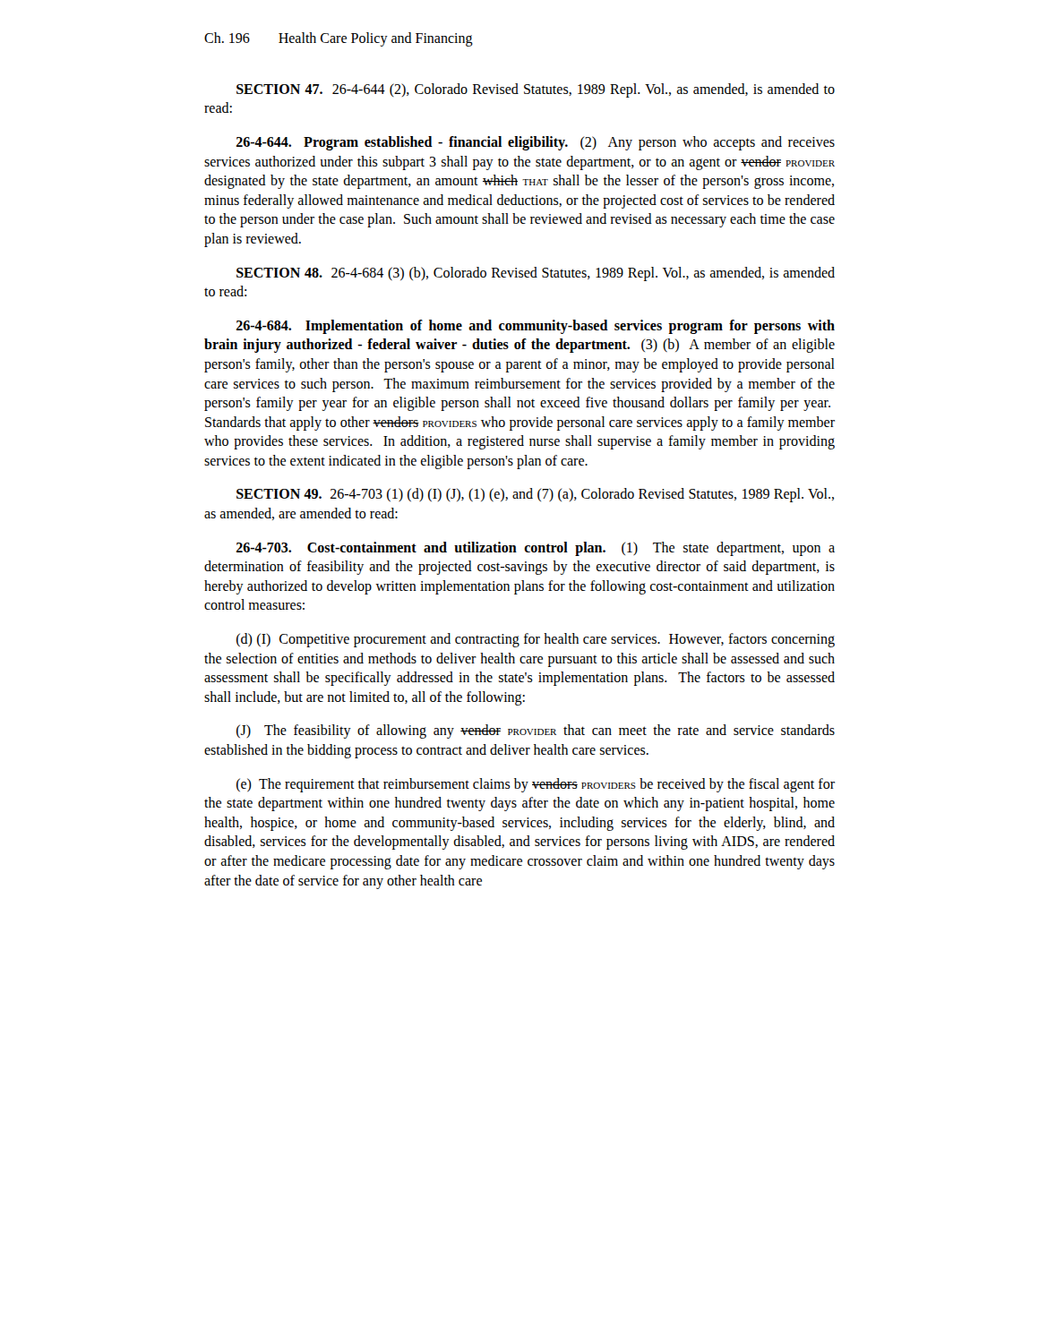Ch. 196 Health Care Policy and Financing
SECTION 47. 26-4-644 (2), Colorado Revised Statutes, 1989 Repl. Vol., as amended, is amended to read:
26-4-644. Program established - financial eligibility. (2) Any person who accepts and receives services authorized under this subpart 3 shall pay to the state department, or to an agent or vendor provider designated by the state department, an amount which that shall be the lesser of the person's gross income, minus federally allowed maintenance and medical deductions, or the projected cost of services to be rendered to the person under the case plan. Such amount shall be reviewed and revised as necessary each time the case plan is reviewed.
SECTION 48. 26-4-684 (3) (b), Colorado Revised Statutes, 1989 Repl. Vol., as amended, is amended to read:
26-4-684. Implementation of home and community-based services program for persons with brain injury authorized - federal waiver - duties of the department. (3) (b) A member of an eligible person's family, other than the person's spouse or a parent of a minor, may be employed to provide personal care services to such person. The maximum reimbursement for the services provided by a member of the person's family per year for an eligible person shall not exceed five thousand dollars per family per year. Standards that apply to other vendors providers who provide personal care services apply to a family member who provides these services. In addition, a registered nurse shall supervise a family member in providing services to the extent indicated in the eligible person's plan of care.
SECTION 49. 26-4-703 (1) (d) (I) (J), (1) (e), and (7) (a), Colorado Revised Statutes, 1989 Repl. Vol., as amended, are amended to read:
26-4-703. Cost-containment and utilization control plan. (1) The state department, upon a determination of feasibility and the projected cost-savings by the executive director of said department, is hereby authorized to develop written implementation plans for the following cost-containment and utilization control measures:
(d) (I) Competitive procurement and contracting for health care services. However, factors concerning the selection of entities and methods to deliver health care pursuant to this article shall be assessed and such assessment shall be specifically addressed in the state's implementation plans. The factors to be assessed shall include, but are not limited to, all of the following:
(J) The feasibility of allowing any vendor provider that can meet the rate and service standards established in the bidding process to contract and deliver health care services.
(e) The requirement that reimbursement claims by vendors providers be received by the fiscal agent for the state department within one hundred twenty days after the date on which any in-patient hospital, home health, hospice, or home and community-based services, including services for the elderly, blind, and disabled, services for the developmentally disabled, and services for persons living with AIDS, are rendered or after the medicare processing date for any medicare crossover claim and within one hundred twenty days after the date of service for any other health care